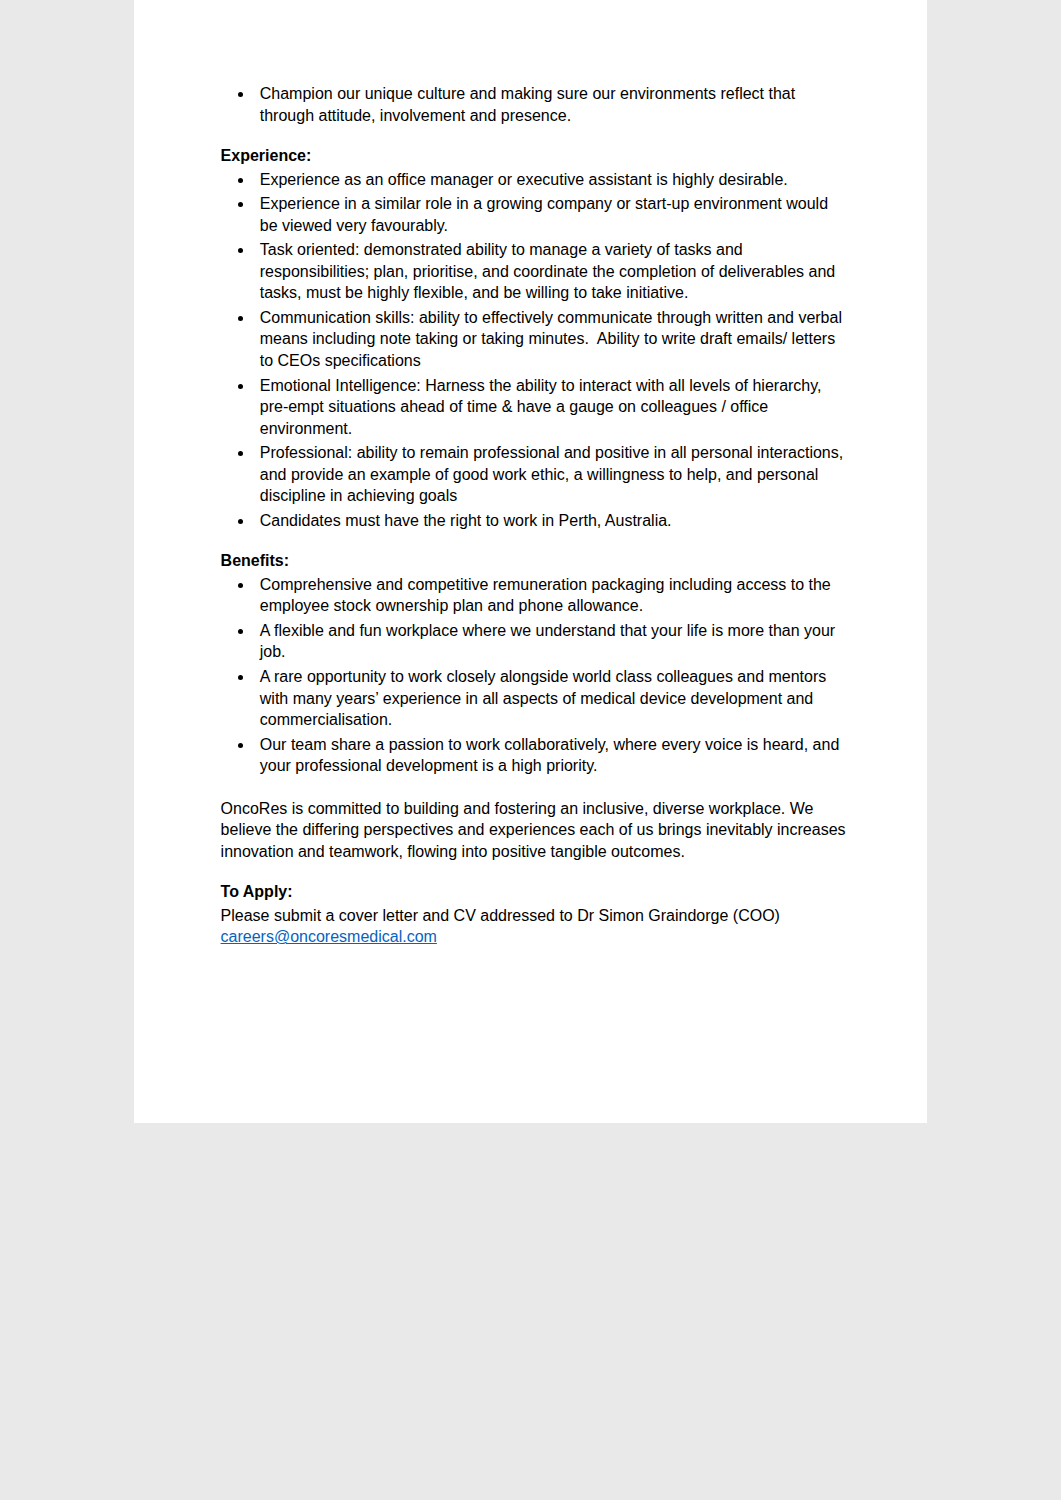Champion our unique culture and making sure our environments reflect that through attitude, involvement and presence.
Experience:
Experience as an office manager or executive assistant is highly desirable.
Experience in a similar role in a growing company or start-up environment would be viewed very favourably.
Task oriented: demonstrated ability to manage a variety of tasks and responsibilities; plan, prioritise, and coordinate the completion of deliverables and tasks, must be highly flexible, and be willing to take initiative.
Communication skills: ability to effectively communicate through written and verbal means including note taking or taking minutes. Ability to write draft emails/ letters to CEOs specifications
Emotional Intelligence: Harness the ability to interact with all levels of hierarchy, pre-empt situations ahead of time & have a gauge on colleagues / office environment.
Professional: ability to remain professional and positive in all personal interactions, and provide an example of good work ethic, a willingness to help, and personal discipline in achieving goals
Candidates must have the right to work in Perth, Australia.
Benefits:
Comprehensive and competitive remuneration packaging including access to the employee stock ownership plan and phone allowance.
A flexible and fun workplace where we understand that your life is more than your job.
A rare opportunity to work closely alongside world class colleagues and mentors with many years’ experience in all aspects of medical device development and commercialisation.
Our team share a passion to work collaboratively, where every voice is heard, and your professional development is a high priority.
OncoRes is committed to building and fostering an inclusive, diverse workplace. We believe the differing perspectives and experiences each of us brings inevitably increases innovation and teamwork, flowing into positive tangible outcomes.
To Apply:
Please submit a cover letter and CV addressed to Dr Simon Graindorge (COO)
careers@oncoresmedical.com